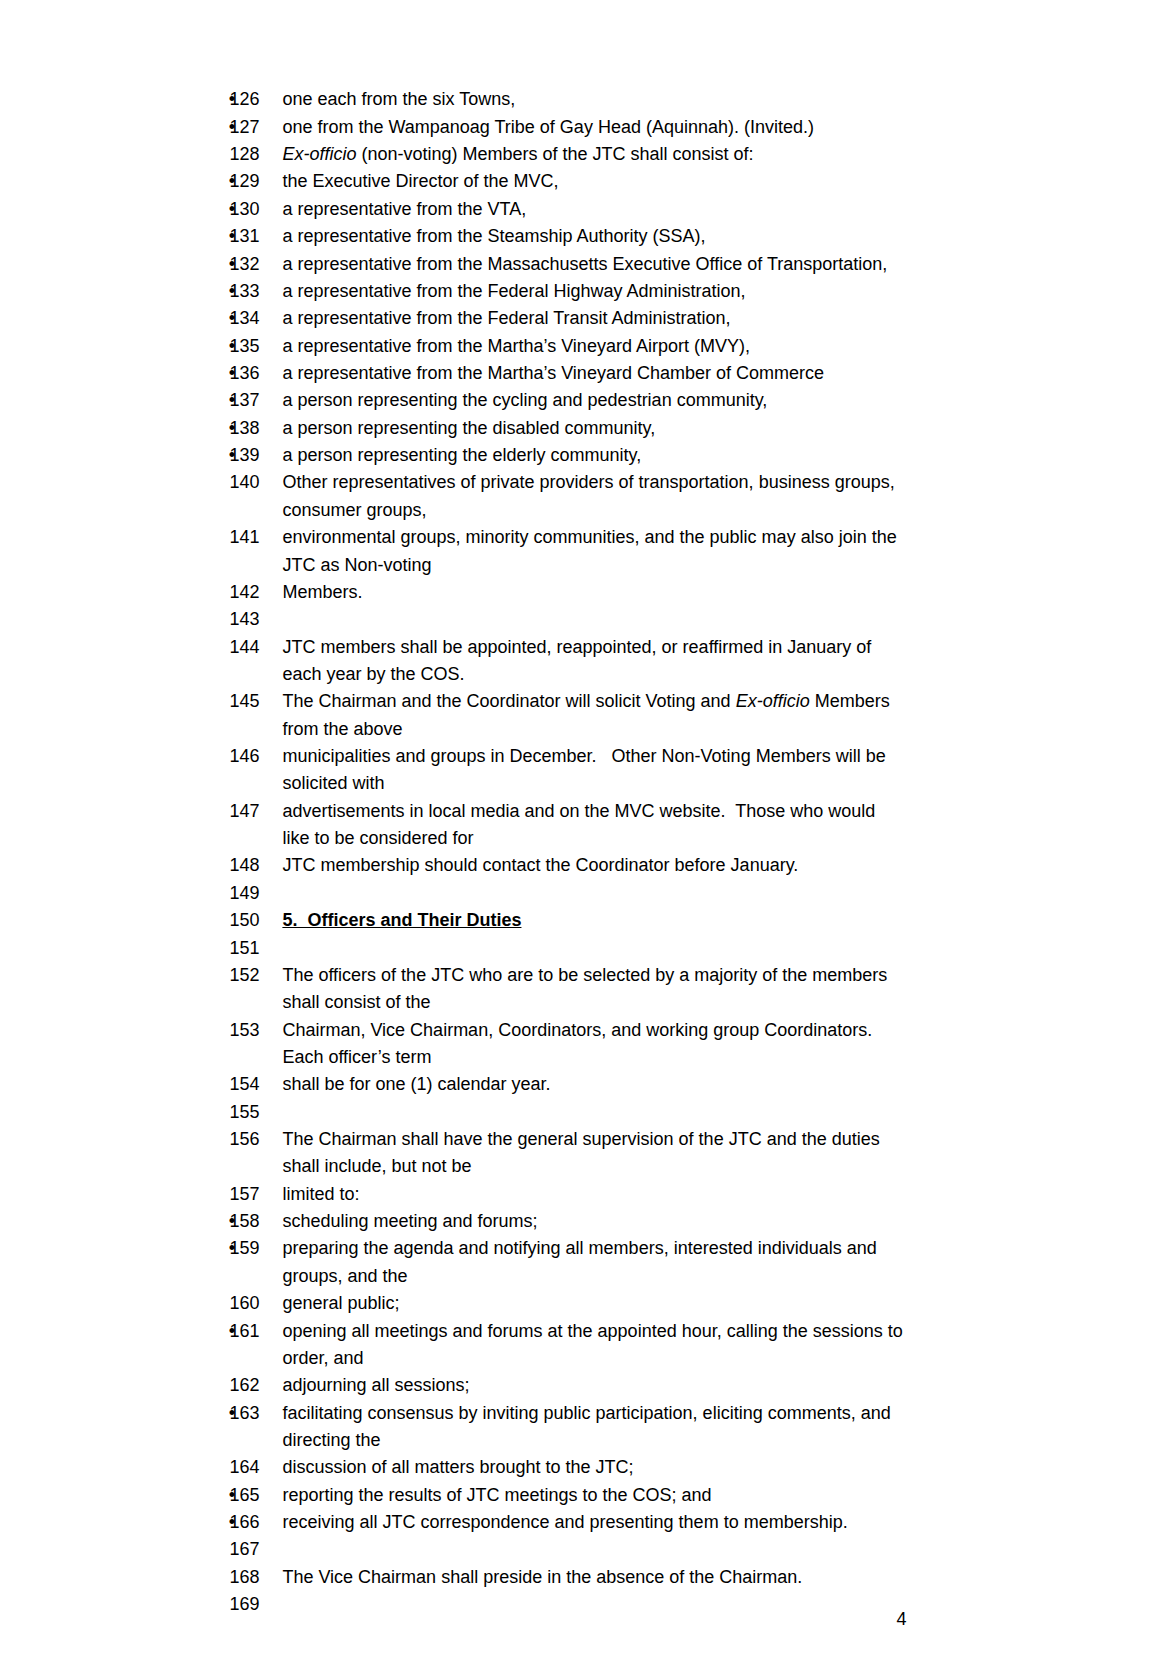| 126 | one each from the six Towns, |
| 127 | one from the Wampanoag Tribe of Gay Head (Aquinnah). (Invited.) |
| 128 | Ex-officio (non-voting) Members of the JTC shall consist of: |
| 129 | the Executive Director of the MVC, |
| 130 | a representative from the VTA, |
| 131 | a representative from the Steamship Authority (SSA), |
| 132 | a representative from the Massachusetts Executive Office of Transportation, |
| 133 | a representative from the Federal Highway Administration, |
| 134 | a representative from the Federal Transit Administration, |
| 135 | a representative from the Martha’s Vineyard Airport (MVY), |
| 136 | a representative from the Martha’s Vineyard Chamber of Commerce |
| 137 | a person representing the cycling and pedestrian community, |
| 138 | a person representing the disabled community, |
| 139 | a person representing the elderly community, |
| 140 | Other representatives of private providers of transportation, business groups, consumer groups, |
| 141 | environmental groups, minority communities, and the public may also join the JTC as Non-voting |
| 142 | Members. |
| 143 | |
| 144 | JTC members shall be appointed, reappointed, or reaffirmed in January of each year by the COS. |
| 145 | The Chairman and the Coordinator will solicit Voting and Ex-officio Members from the above |
| 146 | municipalities and groups in December. Other Non-Voting Members will be solicited with |
| 147 | advertisements in local media and on the MVC website. Those who would like to be considered for |
| 148 | JTC membership should contact the Coordinator before January. |
| 149 | |
| 150 | 5. Officers and Their Duties |
| 151 | |
| 152 | The officers of the JTC who are to be selected by a majority of the members shall consist of the |
| 153 | Chairman, Vice Chairman, Coordinators, and working group Coordinators. Each officer’s term |
| 154 | shall be for one (1) calendar year. |
| 155 | |
| 156 | The Chairman shall have the general supervision of the JTC and the duties shall include, but not be |
| 157 | limited to: |
| 158 | scheduling meeting and forums; |
| 159 | preparing the agenda and notifying all members, interested individuals and groups, and the |
| 160 | general public; |
| 161 | opening all meetings and forums at the appointed hour, calling the sessions to order, and |
| 162 | adjourning all sessions; |
| 163 | facilitating consensus by inviting public participation, eliciting comments, and directing the |
| 164 | discussion of all matters brought to the JTC; |
| 165 | reporting the results of JTC meetings to the COS; and |
| 166 | receiving all JTC correspondence and presenting them to membership. |
| 167 | |
| 168 | The Vice Chairman shall preside in the absence of the Chairman. |
| 169 | |
4